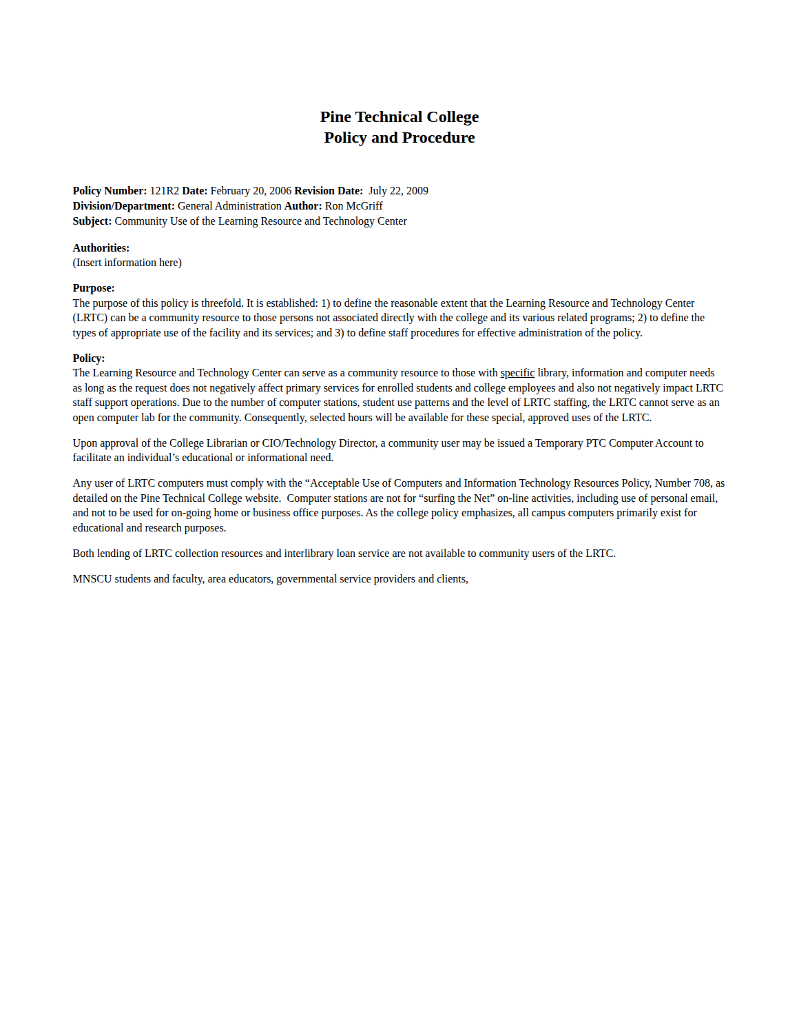Pine Technical College
Policy and Procedure
Policy Number: 121R2 Date: February 20, 2006 Revision Date: July 22, 2009
Division/Department: General Administration Author: Ron McGriff
Subject: Community Use of the Learning Resource and Technology Center
Authorities:
(Insert information here)
Purpose:
The purpose of this policy is threefold. It is established: 1) to define the reasonable extent that the Learning Resource and Technology Center (LRTC) can be a community resource to those persons not associated directly with the college and its various related programs; 2) to define the types of appropriate use of the facility and its services; and 3) to define staff procedures for effective administration of the policy.
Policy:
The Learning Resource and Technology Center can serve as a community resource to those with specific library, information and computer needs as long as the request does not negatively affect primary services for enrolled students and college employees and also not negatively impact LRTC staff support operations. Due to the number of computer stations, student use patterns and the level of LRTC staffing, the LRTC cannot serve as an open computer lab for the community. Consequently, selected hours will be available for these special, approved uses of the LRTC.
Upon approval of the College Librarian or CIO/Technology Director, a community user may be issued a Temporary PTC Computer Account to facilitate an individual’s educational or informational need.
Any user of LRTC computers must comply with the “Acceptable Use of Computers and Information Technology Resources Policy, Number 708, as detailed on the Pine Technical College website. Computer stations are not for “surfing the Net” on-line activities, including use of personal email, and not to be used for on-going home or business office purposes. As the college policy emphasizes, all campus computers primarily exist for educational and research purposes.
Both lending of LRTC collection resources and interlibrary loan service are not available to community users of the LRTC.
MNSCU students and faculty, area educators, governmental service providers and clients,